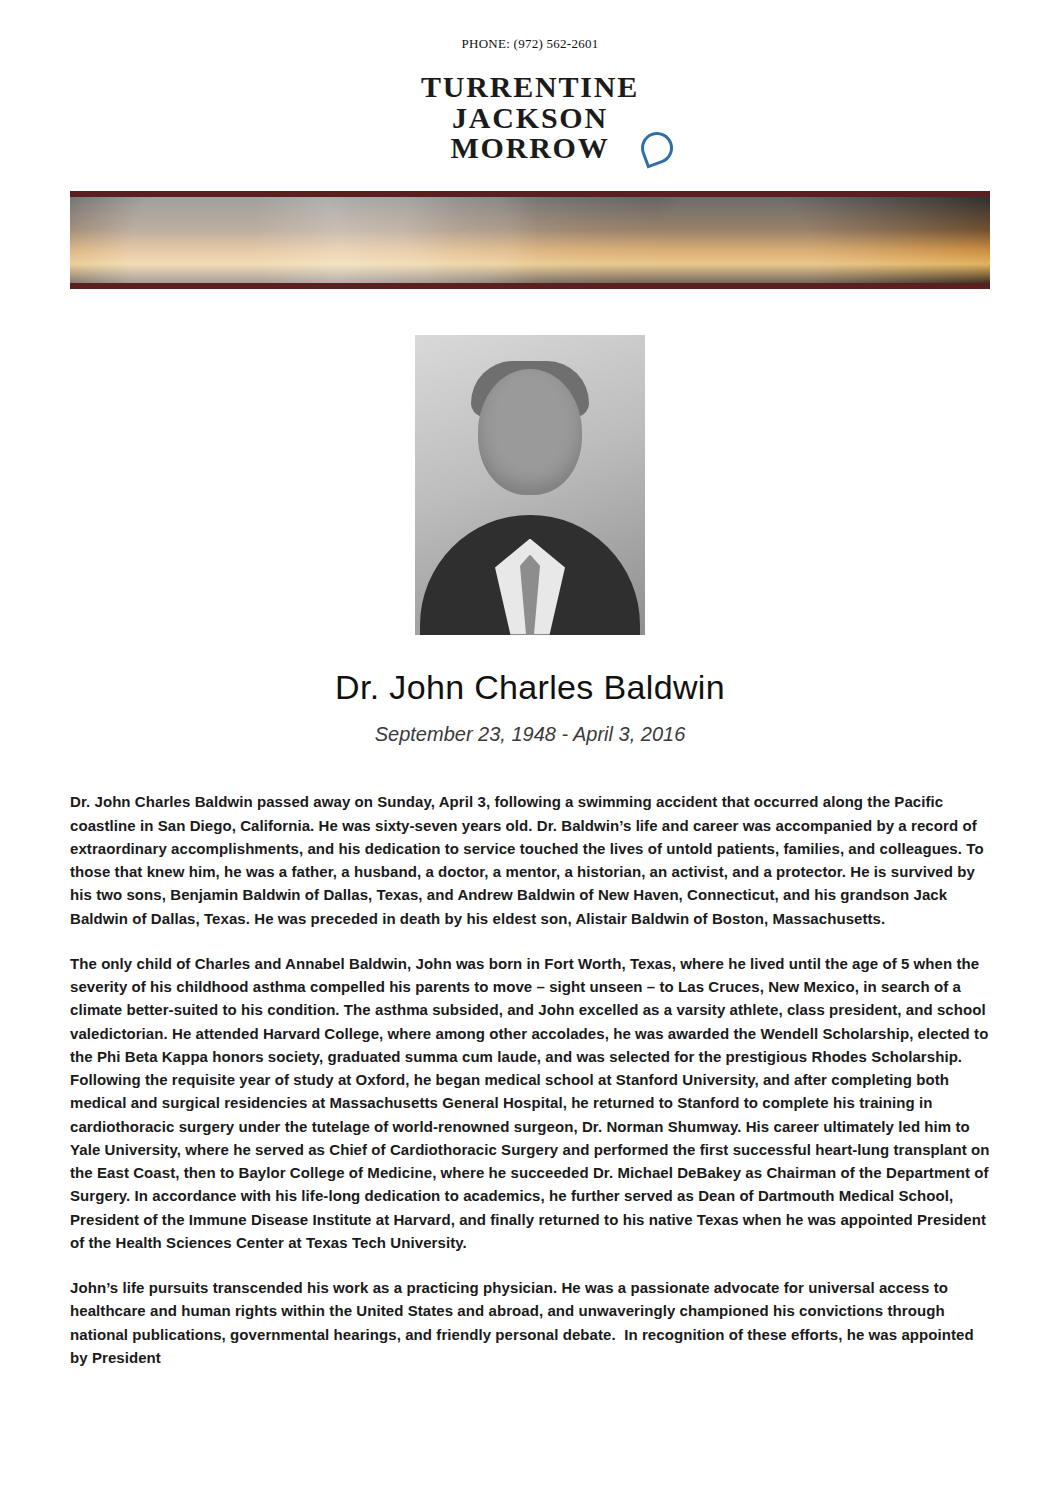PHONE: (972) 562-2601
TURRENTINE JACKSON MORROW
Dr. John Charles Baldwin
September 23, 1948 - April 3, 2016
Dr. John Charles Baldwin passed away on Sunday, April 3, following a swimming accident that occurred along the Pacific coastline in San Diego, California. He was sixty-seven years old. Dr. Baldwin’s life and career was accompanied by a record of extraordinary accomplishments, and his dedication to service touched the lives of untold patients, families, and colleagues. To those that knew him, he was a father, a husband, a doctor, a mentor, a historian, an activist, and a protector. He is survived by his two sons, Benjamin Baldwin of Dallas, Texas, and Andrew Baldwin of New Haven, Connecticut, and his grandson Jack Baldwin of Dallas, Texas. He was preceded in death by his eldest son, Alistair Baldwin of Boston, Massachusetts.
The only child of Charles and Annabel Baldwin, John was born in Fort Worth, Texas, where he lived until the age of 5 when the severity of his childhood asthma compelled his parents to move – sight unseen – to Las Cruces, New Mexico, in search of a climate better-suited to his condition. The asthma subsided, and John excelled as a varsity athlete, class president, and school valedictorian. He attended Harvard College, where among other accolades, he was awarded the Wendell Scholarship, elected to the Phi Beta Kappa honors society, graduated summa cum laude, and was selected for the prestigious Rhodes Scholarship. Following the requisite year of study at Oxford, he began medical school at Stanford University, and after completing both medical and surgical residencies at Massachusetts General Hospital, he returned to Stanford to complete his training in cardiothoracic surgery under the tutelage of world-renowned surgeon, Dr. Norman Shumway. His career ultimately led him to Yale University, where he served as Chief of Cardiothoracic Surgery and performed the first successful heart-lung transplant on the East Coast, then to Baylor College of Medicine, where he succeeded Dr. Michael DeBakey as Chairman of the Department of Surgery. In accordance with his life-long dedication to academics, he further served as Dean of Dartmouth Medical School, President of the Immune Disease Institute at Harvard, and finally returned to his native Texas when he was appointed President of the Health Sciences Center at Texas Tech University.
John’s life pursuits transcended his work as a practicing physician. He was a passionate advocate for universal access to healthcare and human rights within the United States and abroad, and unwaveringly championed his convictions through national publications, governmental hearings, and friendly personal debate. In recognition of these efforts, he was appointed by President